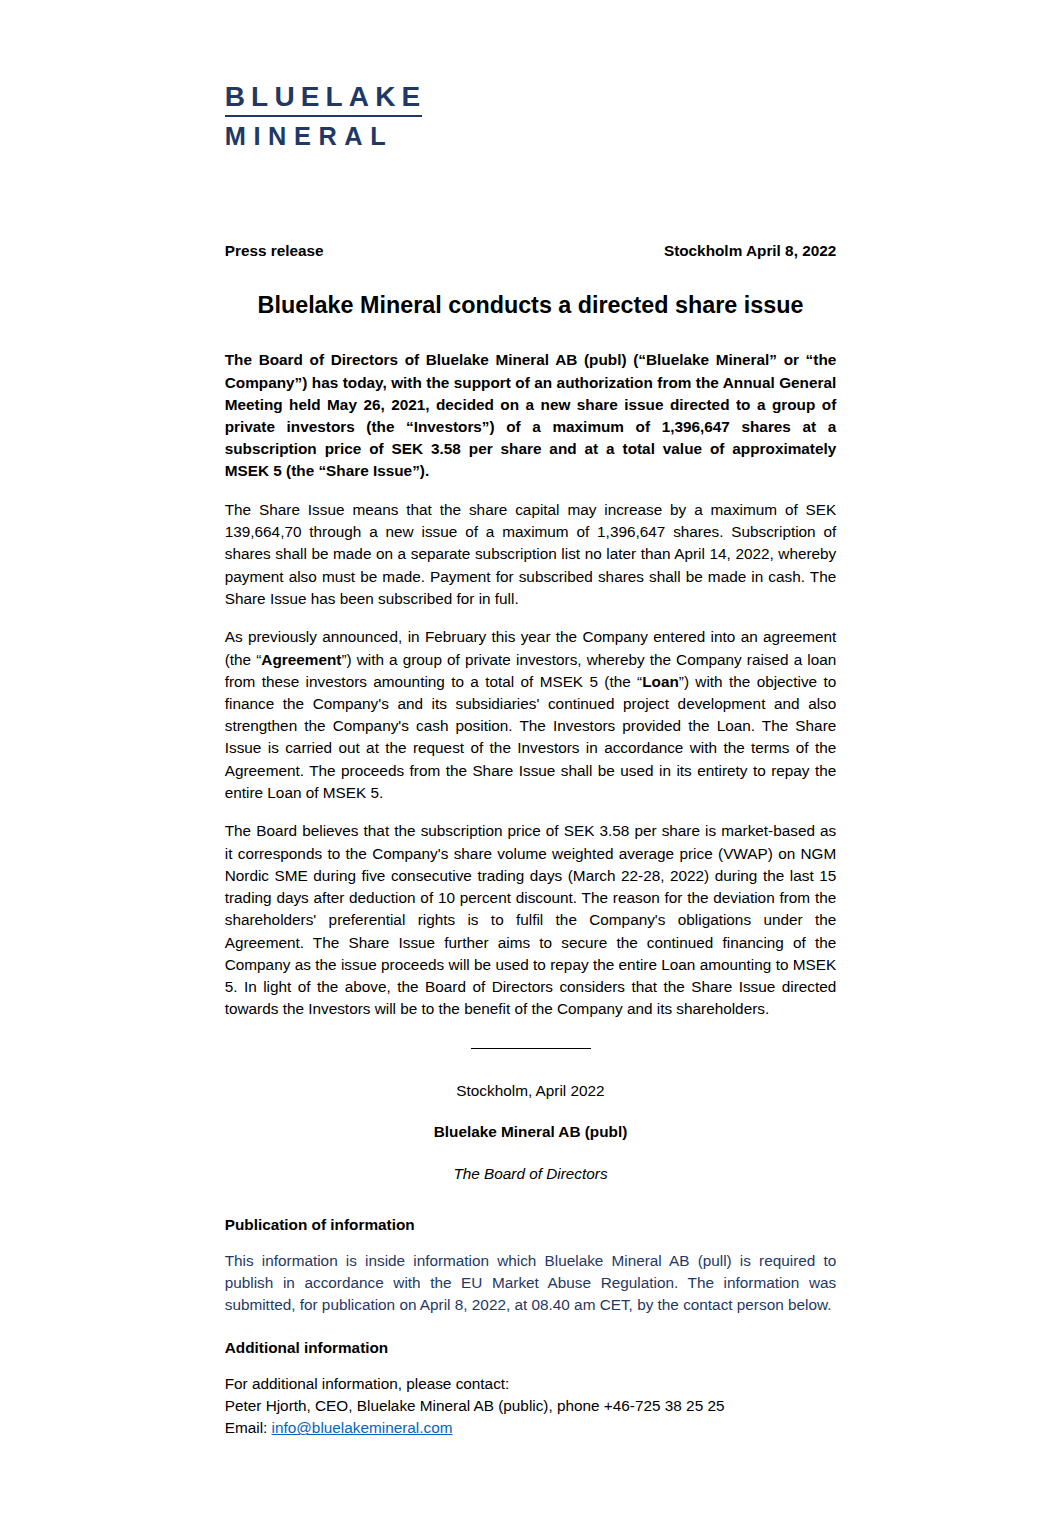BLUELAKE
MINERAL
Press release
Stockholm April 8, 2022
Bluelake Mineral conducts a directed share issue
The Board of Directors of Bluelake Mineral AB (publ) (“Bluelake Mineral” or “the Company”) has today, with the support of an authorization from the Annual General Meeting held May 26, 2021, decided on a new share issue directed to a group of private investors (the “Investors”) of a maximum of 1,396,647 shares at a subscription price of SEK 3.58 per share and at a total value of approximately MSEK 5 (the “Share Issue”).
The Share Issue means that the share capital may increase by a maximum of SEK 139,664,70 through a new issue of a maximum of 1,396,647 shares. Subscription of shares shall be made on a separate subscription list no later than April 14, 2022, whereby payment also must be made. Payment for subscribed shares shall be made in cash. The Share Issue has been subscribed for in full.
As previously announced, in February this year the Company entered into an agreement (the “Agreement”) with a group of private investors, whereby the Company raised a loan from these investors amounting to a total of MSEK 5 (the “Loan”) with the objective to finance the Company's and its subsidiaries' continued project development and also strengthen the Company's cash position. The Investors provided the Loan. The Share Issue is carried out at the request of the Investors in accordance with the terms of the Agreement. The proceeds from the Share Issue shall be used in its entirety to repay the entire Loan of MSEK 5.
The Board believes that the subscription price of SEK 3.58 per share is market-based as it corresponds to the Company's share volume weighted average price (VWAP) on NGM Nordic SME during five consecutive trading days (March 22-28, 2022) during the last 15 trading days after deduction of 10 percent discount. The reason for the deviation from the shareholders' preferential rights is to fulfil the Company's obligations under the Agreement. The Share Issue further aims to secure the continued financing of the Company as the issue proceeds will be used to repay the entire Loan amounting to MSEK 5. In light of the above, the Board of Directors considers that the Share Issue directed towards the Investors will be to the benefit of the Company and its shareholders.
Stockholm, April 2022
Bluelake Mineral AB (publ)
The Board of Directors
Publication of information
This information is inside information which Bluelake Mineral AB (pull) is required to publish in accordance with the EU Market Abuse Regulation. The information was submitted, for publication on April 8, 2022, at 08.40 am CET, by the contact person below.
Additional information
For additional information, please contact:
Peter Hjorth, CEO, Bluelake Mineral AB (public), phone +46-725 38 25 25
Email: info@bluelakemineral.com